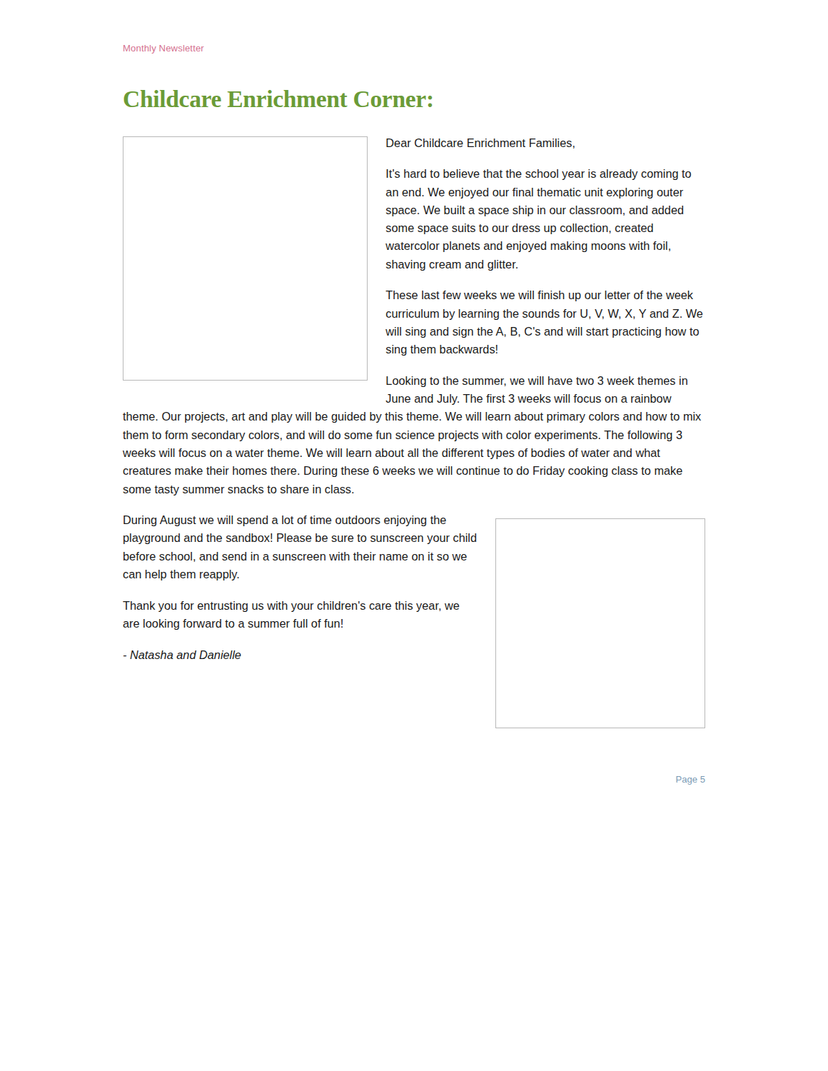Monthly Newsletter
Childcare Enrichment Corner:
Dear Childcare Enrichment Families,
It's hard to believe that the school year is already coming to an end. We enjoyed our final thematic unit exploring outer space. We built a space ship in our classroom, and added some space suits to our dress up collection, created watercolor planets and enjoyed making moons with foil, shaving cream and glitter.
These last few weeks we will finish up our letter of the week curriculum by learning the sounds for U, V, W, X, Y and Z. We will sing and sign the A, B, C's and will start practicing how to sing them backwards!
Looking to the summer, we will have two 3 week themes in June and July. The first 3 weeks will focus on a rainbow theme. Our projects, art and play will be guided by this theme. We will learn about primary colors and how to mix them to form secondary colors, and will do some fun science projects with color experiments. The following 3 weeks will focus on a water theme. We will learn about all the different types of bodies of water and what creatures make their homes there. During these 6 weeks we will continue to do Friday cooking class to make some tasty summer snacks to share in class.
During August we will spend a lot of time outdoors enjoying the playground and the sandbox! Please be sure to sunscreen your child before school, and send in a sunscreen with their name on it so we can help them reapply.
Thank you for entrusting us with your children's care this year, we are looking forward to a summer full of fun!
- Natasha and Danielle
Page 5